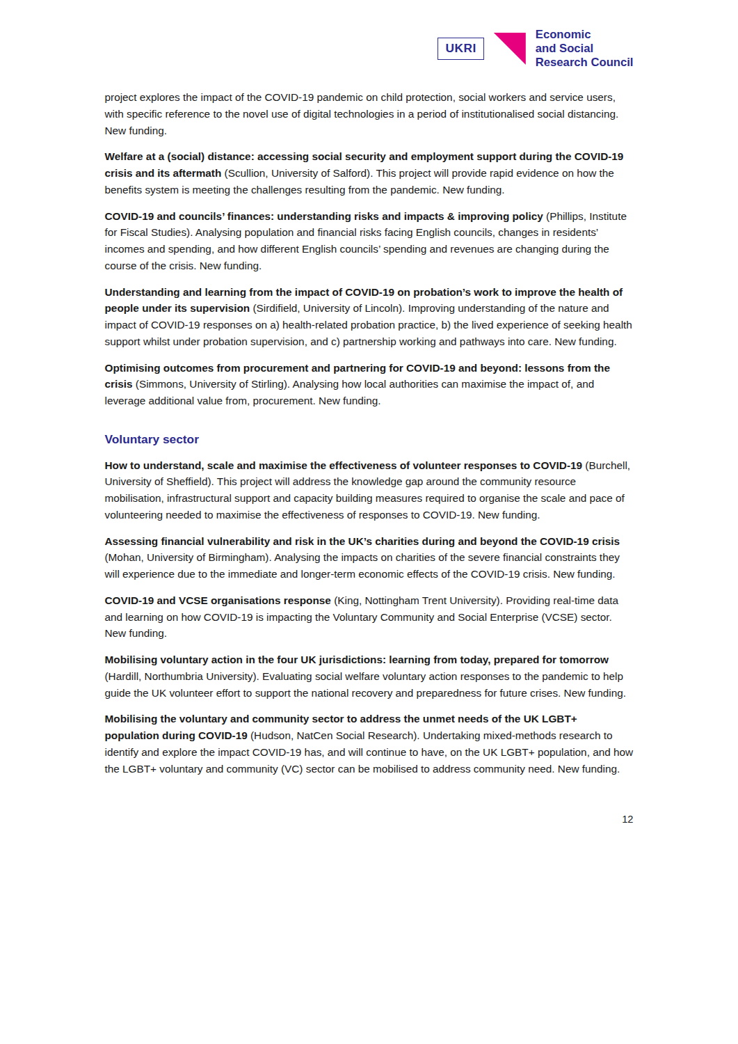UKRI
Economic
and Social
Research Council
project explores the impact of the COVID-19 pandemic on child protection, social workers and service users, with specific reference to the novel use of digital technologies in a period of institutionalised social distancing. New funding.
Welfare at a (social) distance: accessing social security and employment support during the COVID-19 crisis and its aftermath (Scullion, University of Salford). This project will provide rapid evidence on how the benefits system is meeting the challenges resulting from the pandemic. New funding.
COVID-19 and councils’ finances: understanding risks and impacts & improving policy (Phillips, Institute for Fiscal Studies). Analysing population and financial risks facing English councils, changes in residents’ incomes and spending, and how different English councils’ spending and revenues are changing during the course of the crisis. New funding.
Understanding and learning from the impact of COVID-19 on probation’s work to improve the health of people under its supervision (Sirdifield, University of Lincoln). Improving understanding of the nature and impact of COVID-19 responses on a) health-related probation practice, b) the lived experience of seeking health support whilst under probation supervision, and c) partnership working and pathways into care. New funding.
Optimising outcomes from procurement and partnering for COVID-19 and beyond: lessons from the crisis (Simmons, University of Stirling). Analysing how local authorities can maximise the impact of, and leverage additional value from, procurement. New funding.
Voluntary sector
How to understand, scale and maximise the effectiveness of volunteer responses to COVID-19 (Burchell, University of Sheffield). This project will address the knowledge gap around the community resource mobilisation, infrastructural support and capacity building measures required to organise the scale and pace of volunteering needed to maximise the effectiveness of responses to COVID-19. New funding.
Assessing financial vulnerability and risk in the UK’s charities during and beyond the COVID-19 crisis (Mohan, University of Birmingham). Analysing the impacts on charities of the severe financial constraints they will experience due to the immediate and longer-term economic effects of the COVID-19 crisis. New funding.
COVID-19 and VCSE organisations response (King, Nottingham Trent University). Providing real-time data and learning on how COVID-19 is impacting the Voluntary Community and Social Enterprise (VCSE) sector. New funding.
Mobilising voluntary action in the four UK jurisdictions: learning from today, prepared for tomorrow (Hardill, Northumbria University). Evaluating social welfare voluntary action responses to the pandemic to help guide the UK volunteer effort to support the national recovery and preparedness for future crises. New funding.
Mobilising the voluntary and community sector to address the unmet needs of the UK LGBT+ population during COVID-19 (Hudson, NatCen Social Research). Undertaking mixed-methods research to identify and explore the impact COVID-19 has, and will continue to have, on the UK LGBT+ population, and how the LGBT+ voluntary and community (VC) sector can be mobilised to address community need. New funding.
12